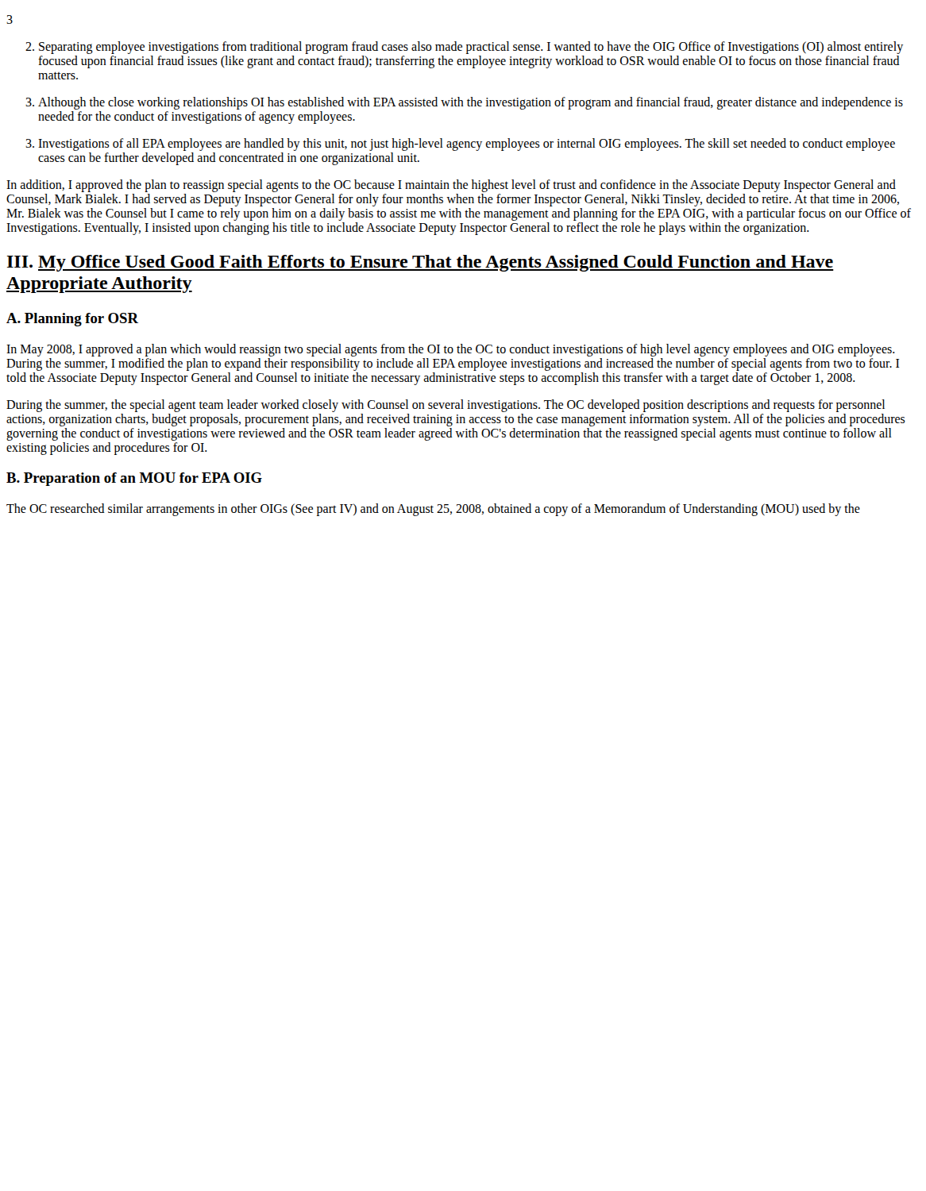3
Separating employee investigations from traditional program fraud cases also made practical sense. I wanted to have the OIG Office of Investigations (OI) almost entirely focused upon financial fraud issues (like grant and contact fraud); transferring the employee integrity workload to OSR would enable OI to focus on those financial fraud matters.
Although the close working relationships OI has established with EPA assisted with the investigation of program and financial fraud, greater distance and independence is needed for the conduct of investigations of agency employees.
Investigations of all EPA employees are handled by this unit, not just high-level agency employees or internal OIG employees. The skill set needed to conduct employee cases can be further developed and concentrated in one organizational unit.
In addition, I approved the plan to reassign special agents to the OC because I maintain the highest level of trust and confidence in the Associate Deputy Inspector General and Counsel, Mark Bialek. I had served as Deputy Inspector General for only four months when the former Inspector General, Nikki Tinsley, decided to retire. At that time in 2006, Mr. Bialek was the Counsel but I came to rely upon him on a daily basis to assist me with the management and planning for the EPA OIG, with a particular focus on our Office of Investigations. Eventually, I insisted upon changing his title to include Associate Deputy Inspector General to reflect the role he plays within the organization.
III. My Office Used Good Faith Efforts to Ensure That the Agents Assigned Could Function and Have Appropriate Authority
A. Planning for OSR
In May 2008, I approved a plan which would reassign two special agents from the OI to the OC to conduct investigations of high level agency employees and OIG employees. During the summer, I modified the plan to expand their responsibility to include all EPA employee investigations and increased the number of special agents from two to four. I told the Associate Deputy Inspector General and Counsel to initiate the necessary administrative steps to accomplish this transfer with a target date of October 1, 2008.
During the summer, the special agent team leader worked closely with Counsel on several investigations. The OC developed position descriptions and requests for personnel actions, organization charts, budget proposals, procurement plans, and received training in access to the case management information system. All of the policies and procedures governing the conduct of investigations were reviewed and the OSR team leader agreed with OC's determination that the reassigned special agents must continue to follow all existing policies and procedures for OI.
B. Preparation of an MOU for EPA OIG
The OC researched similar arrangements in other OIGs (See part IV) and on August 25, 2008, obtained a copy of a Memorandum of Understanding (MOU) used by the